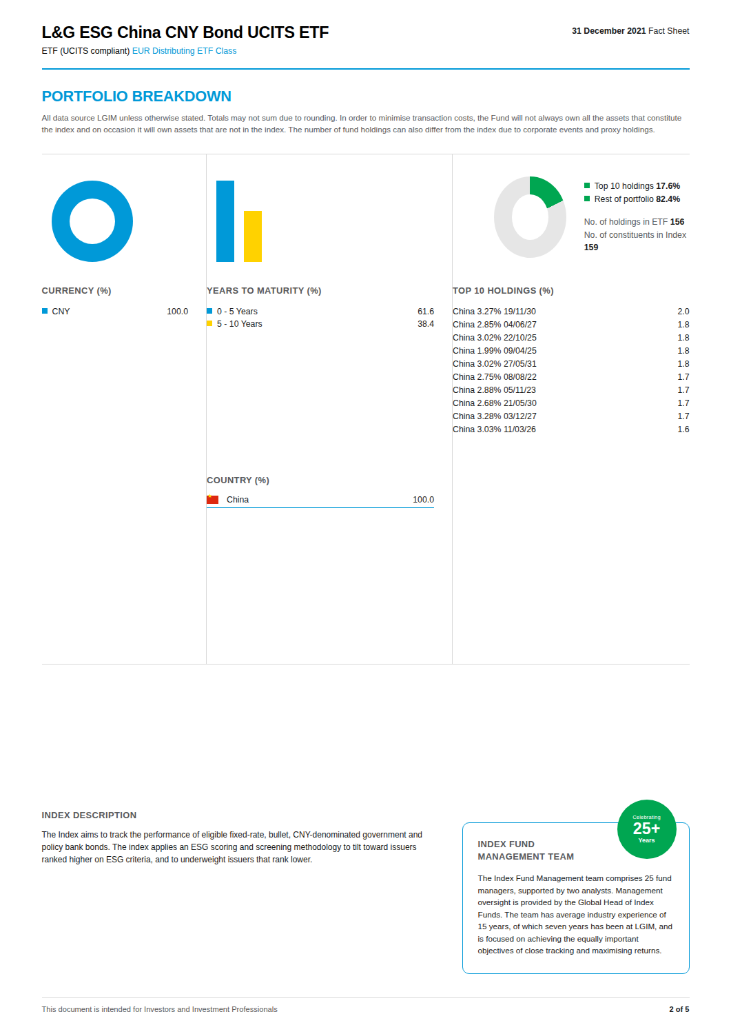L&G ESG China CNY Bond UCITS ETF
ETF (UCITS compliant) EUR Distributing ETF Class
31 December 2021 Fact Sheet
PORTFOLIO BREAKDOWN
All data source LGIM unless otherwise stated. Totals may not sum due to rounding. In order to minimise transaction costs, the Fund will not always own all the assets that constitute the index and on occasion it will own assets that are not in the index. The number of fund holdings can also differ from the index due to corporate events and proxy holdings.
Currency (%)
| CNY | 100.0 |
Years to Maturity (%)
| 0 - 5 Years | 61.6 |
| 5 - 10 Years | 38.4 |
Top 10 holdings 17.6%
Rest of portfolio 82.4%
No. of holdings in ETF 156
No. of constituents in Index 159
Top 10 Holdings (%)
| China 3.27% 19/11/30 | 2.0 |
| China 2.85% 04/06/27 | 1.8 |
| China 3.02% 22/10/25 | 1.8 |
| China 1.99% 09/04/25 | 1.8 |
| China 3.02% 27/05/31 | 1.8 |
| China 2.75% 08/08/22 | 1.7 |
| China 2.88% 05/11/23 | 1.7 |
| China 2.68% 21/05/30 | 1.7 |
| China 3.28% 03/12/27 | 1.7 |
| China 3.03% 11/03/26 | 1.6 |
Country (%)
China 100.0
Index Description
The Index aims to track the performance of eligible fixed-rate, bullet, CNY-denominated government and policy bank bonds. The index applies an ESG scoring and screening methodology to tilt toward issuers ranked higher on ESG criteria, and to underweight issuers that rank lower.
Celebrating 25+ Years
Index Fund
Management Team
The Index Fund Management team comprises 25 fund managers, supported by two analysts. Management oversight is provided by the Global Head of Index Funds. The team has average industry experience of 15 years, of which seven years has been at LGIM, and is focused on achieving the equally important objectives of close tracking and maximising returns.
This document is intended for Investors and Investment Professionals 2 of 5